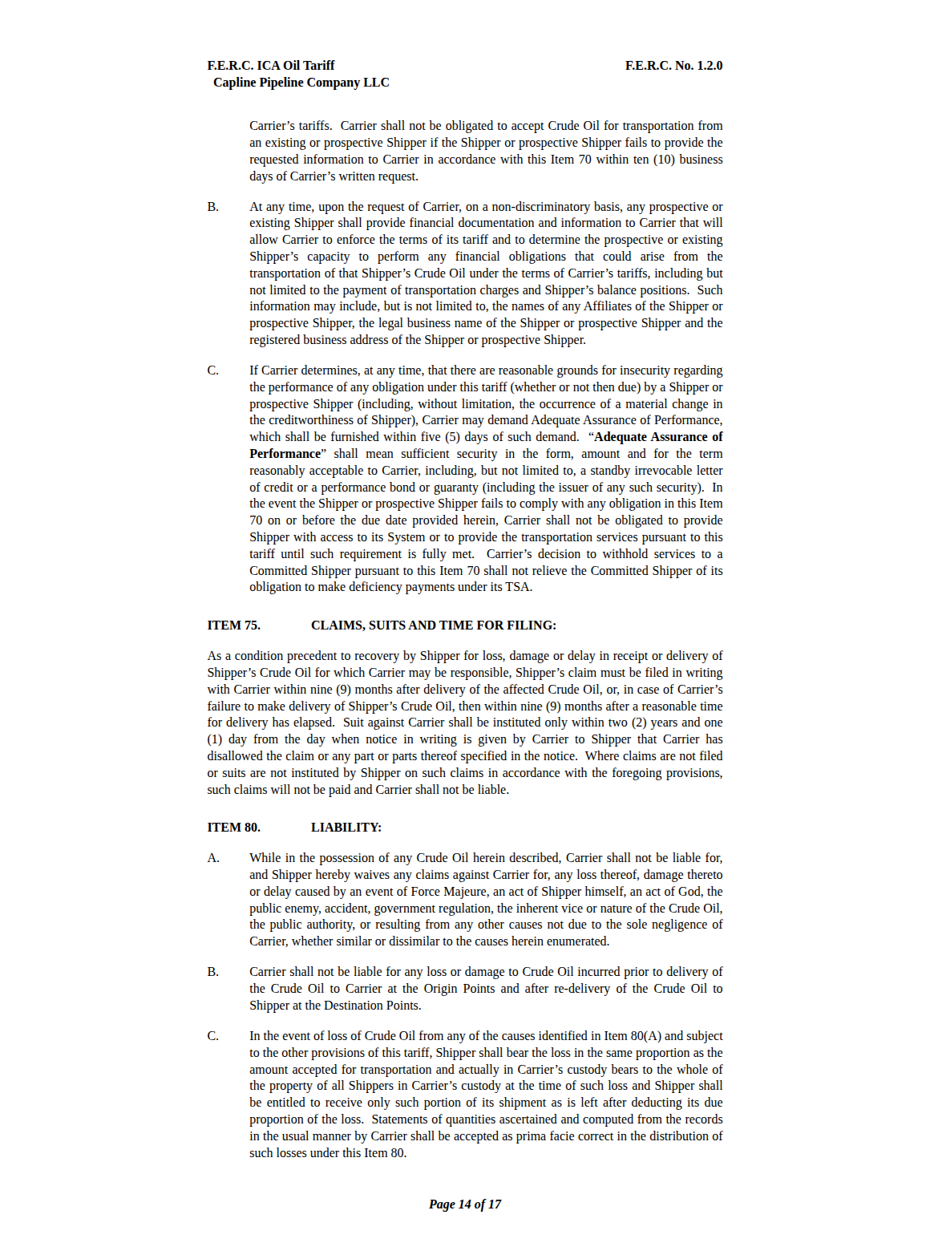F.E.R.C. ICA Oil Tariff
Capline Pipeline Company LLC
F.E.R.C. No. 1.2.0
Carrier’s tariffs. Carrier shall not be obligated to accept Crude Oil for transportation from an existing or prospective Shipper if the Shipper or prospective Shipper fails to provide the requested information to Carrier in accordance with this Item 70 within ten (10) business days of Carrier’s written request.
B.
At any time, upon the request of Carrier, on a non-discriminatory basis, any prospective or existing Shipper shall provide financial documentation and information to Carrier that will allow Carrier to enforce the terms of its tariff and to determine the prospective or existing Shipper’s capacity to perform any financial obligations that could arise from the transportation of that Shipper’s Crude Oil under the terms of Carrier’s tariffs, including but not limited to the payment of transportation charges and Shipper’s balance positions. Such information may include, but is not limited to, the names of any Affiliates of the Shipper or prospective Shipper, the legal business name of the Shipper or prospective Shipper and the registered business address of the Shipper or prospective Shipper.
C.
If Carrier determines, at any time, that there are reasonable grounds for insecurity regarding the performance of any obligation under this tariff (whether or not then due) by a Shipper or prospective Shipper (including, without limitation, the occurrence of a material change in the creditworthiness of Shipper), Carrier may demand Adequate Assurance of Performance, which shall be furnished within five (5) days of such demand. “Adequate Assurance of Performance” shall mean sufficient security in the form, amount and for the term reasonably acceptable to Carrier, including, but not limited to, a standby irrevocable letter of credit or a performance bond or guaranty (including the issuer of any such security). In the event the Shipper or prospective Shipper fails to comply with any obligation in this Item 70 on or before the due date provided herein, Carrier shall not be obligated to provide Shipper with access to its System or to provide the transportation services pursuant to this tariff until such requirement is fully met. Carrier’s decision to withhold services to a Committed Shipper pursuant to this Item 70 shall not relieve the Committed Shipper of its obligation to make deficiency payments under its TSA.
ITEM 75.
CLAIMS, SUITS AND TIME FOR FILING:
As a condition precedent to recovery by Shipper for loss, damage or delay in receipt or delivery of Shipper’s Crude Oil for which Carrier may be responsible, Shipper’s claim must be filed in writing with Carrier within nine (9) months after delivery of the affected Crude Oil, or, in case of Carrier’s failure to make delivery of Shipper’s Crude Oil, then within nine (9) months after a reasonable time for delivery has elapsed. Suit against Carrier shall be instituted only within two (2) years and one (1) day from the day when notice in writing is given by Carrier to Shipper that Carrier has disallowed the claim or any part or parts thereof specified in the notice. Where claims are not filed or suits are not instituted by Shipper on such claims in accordance with the foregoing provisions, such claims will not be paid and Carrier shall not be liable.
ITEM 80.
LIABILITY:
A.
While in the possession of any Crude Oil herein described, Carrier shall not be liable for, and Shipper hereby waives any claims against Carrier for, any loss thereof, damage thereto or delay caused by an event of Force Majeure, an act of Shipper himself, an act of God, the public enemy, accident, government regulation, the inherent vice or nature of the Crude Oil, the public authority, or resulting from any other causes not due to the sole negligence of Carrier, whether similar or dissimilar to the causes herein enumerated.
B.
Carrier shall not be liable for any loss or damage to Crude Oil incurred prior to delivery of the Crude Oil to Carrier at the Origin Points and after re-delivery of the Crude Oil to Shipper at the Destination Points.
C.
In the event of loss of Crude Oil from any of the causes identified in Item 80(A) and subject to the other provisions of this tariff, Shipper shall bear the loss in the same proportion as the amount accepted for transportation and actually in Carrier’s custody bears to the whole of the property of all Shippers in Carrier’s custody at the time of such loss and Shipper shall be entitled to receive only such portion of its shipment as is left after deducting its due proportion of the loss. Statements of quantities ascertained and computed from the records in the usual manner by Carrier shall be accepted as prima facie correct in the distribution of such losses under this Item 80.
Page 14 of 17